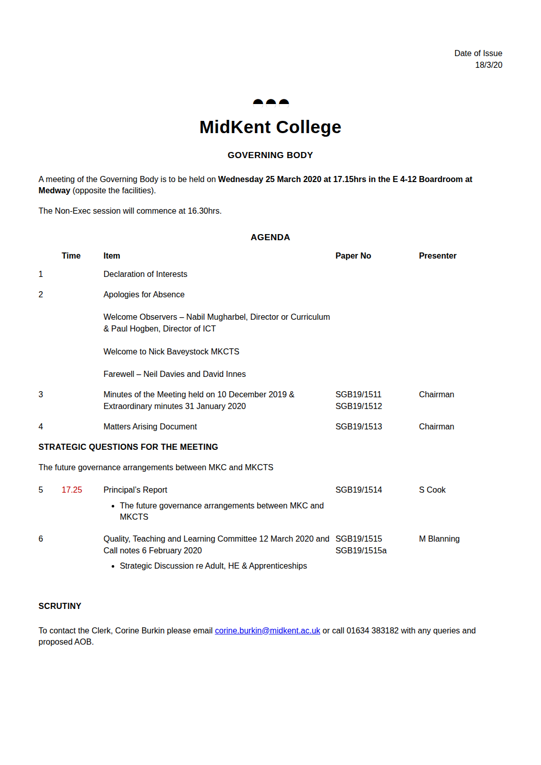Date of Issue
18/3/20
◓◓◓
MidKent College
GOVERNING BODY
A meeting of the Governing Body is to be held on Wednesday 25 March 2020 at 17.15hrs in the E 4-12 Boardroom at Medway (opposite the facilities).
The Non-Exec session will commence at 16.30hrs.
AGENDA
| | Time | Item | Paper No | Presenter |
| --- | --- | --- | --- | --- |
| 1 | | Declaration of Interests | | |
| 2 | | Apologies for Absence Welcome Observers – Nabil Mugharbel, Director or Curriculum & Paul Hogben, Director of ICT Welcome to Nick Baveystock MKCTS Farewell – Neil Davies and David Innes | | |
| 3 | | Minutes of the Meeting held on 10 December 2019 & Extraordinary minutes 31 January 2020 | SGB19/1511 SGB19/1512 | Chairman |
| 4 | | Matters Arising Document | SGB19/1513 | Chairman |
| STRATEGIC QUESTIONS FOR THE MEETING |
| The future governance arrangements between MKC and MKCTS |
| 5 | 17.25 | Principal’s Report The future governance arrangements between MKC and MKCTS | SGB19/1514 | S Cook |
| 6 | | Quality, Teaching and Learning Committee 12 March 2020 and Call notes 6 February 2020 Strategic Discussion re Adult, HE & Apprenticeships | SGB19/1515 SGB19/1515a | M Blanning |
SCRUTINY
To contact the Clerk, Corine Burkin please email corine.burkin@midkent.ac.uk or call 01634 383182 with any queries and proposed AOB.